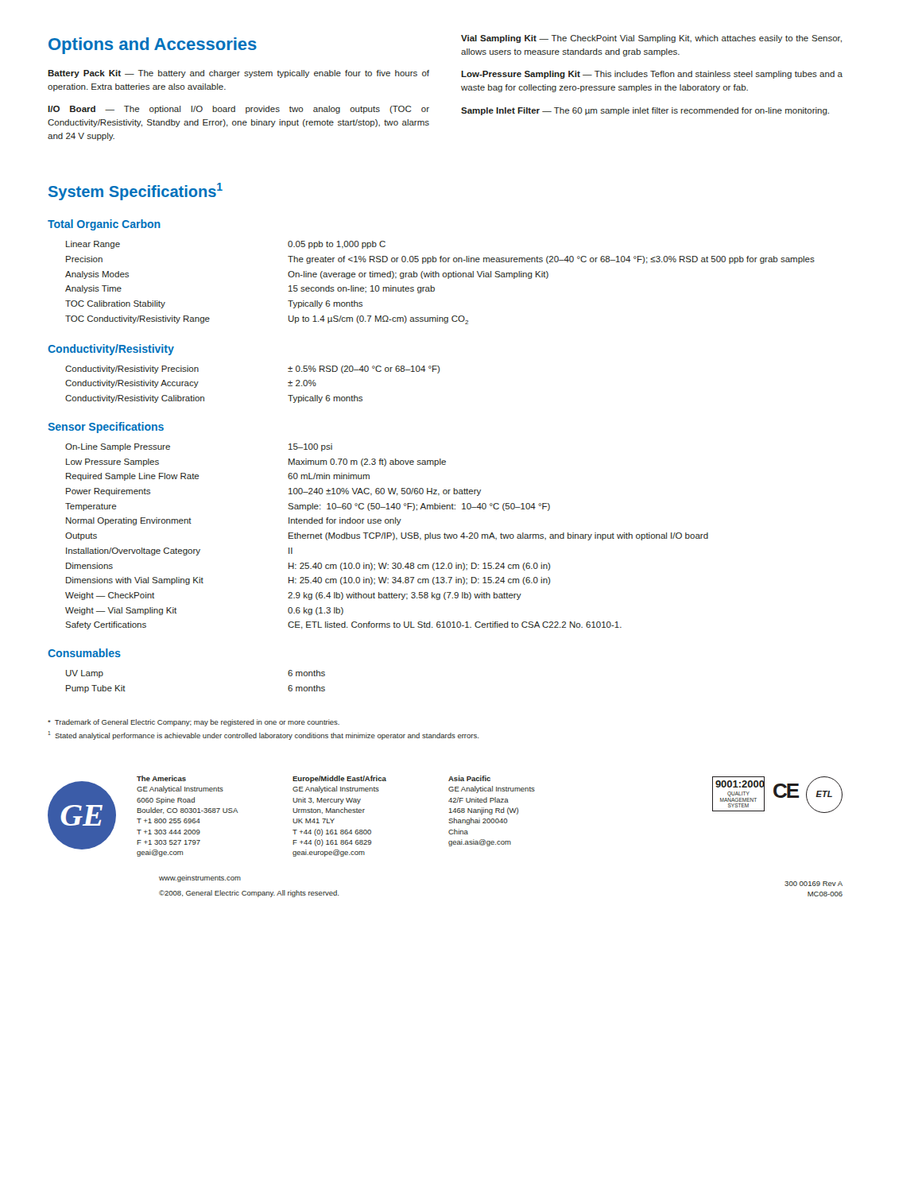Options and Accessories
Battery Pack Kit — The battery and charger system typically enable four to five hours of operation. Extra batteries are also available.
I/O Board — The optional I/O board provides two analog outputs (TOC or Conductivity/Resistivity, Standby and Error), one binary input (remote start/stop), two alarms and 24 V supply.
Vial Sampling Kit — The CheckPoint Vial Sampling Kit, which attaches easily to the Sensor, allows users to measure standards and grab samples.
Low-Pressure Sampling Kit — This includes Teflon and stainless steel sampling tubes and a waste bag for collecting zero-pressure samples in the laboratory or fab.
Sample Inlet Filter — The 60 µm sample inlet filter is recommended for on-line monitoring.
System Specifications1
Total Organic Carbon
| Linear Range | 0.05 ppb to 1,000 ppb C |
| Precision | The greater of <1% RSD or 0.05 ppb for on-line measurements (20–40 °C or 68–104 °F); ≤3.0% RSD at 500 ppb for grab samples |
| Analysis Modes | On-line (average or timed); grab (with optional Vial Sampling Kit) |
| Analysis Time | 15 seconds on-line; 10 minutes grab |
| TOC Calibration Stability | Typically 6 months |
| TOC Conductivity/Resistivity Range | Up to 1.4 µS/cm (0.7 MΩ-cm) assuming CO 2 |
Conductivity/Resistivity
| Conductivity/Resistivity Precision | ± 0.5% RSD (20–40 °C or 68–104 °F) |
| Conductivity/Resistivity Accuracy | ± 2.0% |
| Conductivity/Resistivity Calibration | Typically 6 months |
Sensor Specifications
| On-Line Sample Pressure | 15–100 psi |
| Low Pressure Samples | Maximum 0.70 m (2.3 ft) above sample |
| Required Sample Line Flow Rate | 60 mL/min minimum |
| Power Requirements | 100–240 ±10% VAC, 60 W, 50/60 Hz, or battery |
| Temperature | Sample: 10–60 °C (50–140 °F); Ambient: 10–40 °C (50–104 °F) |
| Normal Operating Environment | Intended for indoor use only |
| Outputs | Ethernet (Modbus TCP/IP), USB, plus two 4-20 mA, two alarms, and binary input with optional I/O board |
| Installation/Overvoltage Category | II |
| Dimensions | H: 25.40 cm (10.0 in); W: 30.48 cm (12.0 in); D: 15.24 cm (6.0 in) |
| Dimensions with Vial Sampling Kit | H: 25.40 cm (10.0 in); W: 34.87 cm (13.7 in); D: 15.24 cm (6.0 in) |
| Weight — CheckPoint | 2.9 kg (6.4 lb) without battery; 3.58 kg (7.9 lb) with battery |
| Weight — Vial Sampling Kit | 0.6 kg (1.3 lb) |
| Safety Certifications | CE, ETL listed. Conforms to UL Std. 61010-1. Certified to CSA C22.2 No. 61010-1. |
Consumables
| UV Lamp | 6 months |
| Pump Tube Kit | 6 months |
* Trademark of General Electric Company; may be registered in one or more countries.
1 Stated analytical performance is achievable under controlled laboratory conditions that minimize operator and standards errors.
GE
The Americas
GE Analytical Instruments
6060 Spine Road
Boulder, CO 80301-3687 USA
T +1 800 255 6964
T +1 303 444 2009
F +1 303 527 1797
geai@ge.com
Europe/Middle East/Africa
GE Analytical Instruments
Unit 3, Mercury Way
Urmston, Manchester
UK M41 7LY
T +44 (0) 161 864 6800
F +44 (0) 161 864 6829
geai.europe@ge.com
Asia Pacific
GE Analytical Instruments
42/F United Plaza
1468 Nanjing Rd (W)
Shanghai 200040
China
geai.asia@ge.com
9001:2000 QUALITY
MANAGEMENT
SYSTEM
CE
ETL
www.geinstruments.com
©2008, General Electric Company. All rights reserved.
300 00169 Rev A
MC08-006